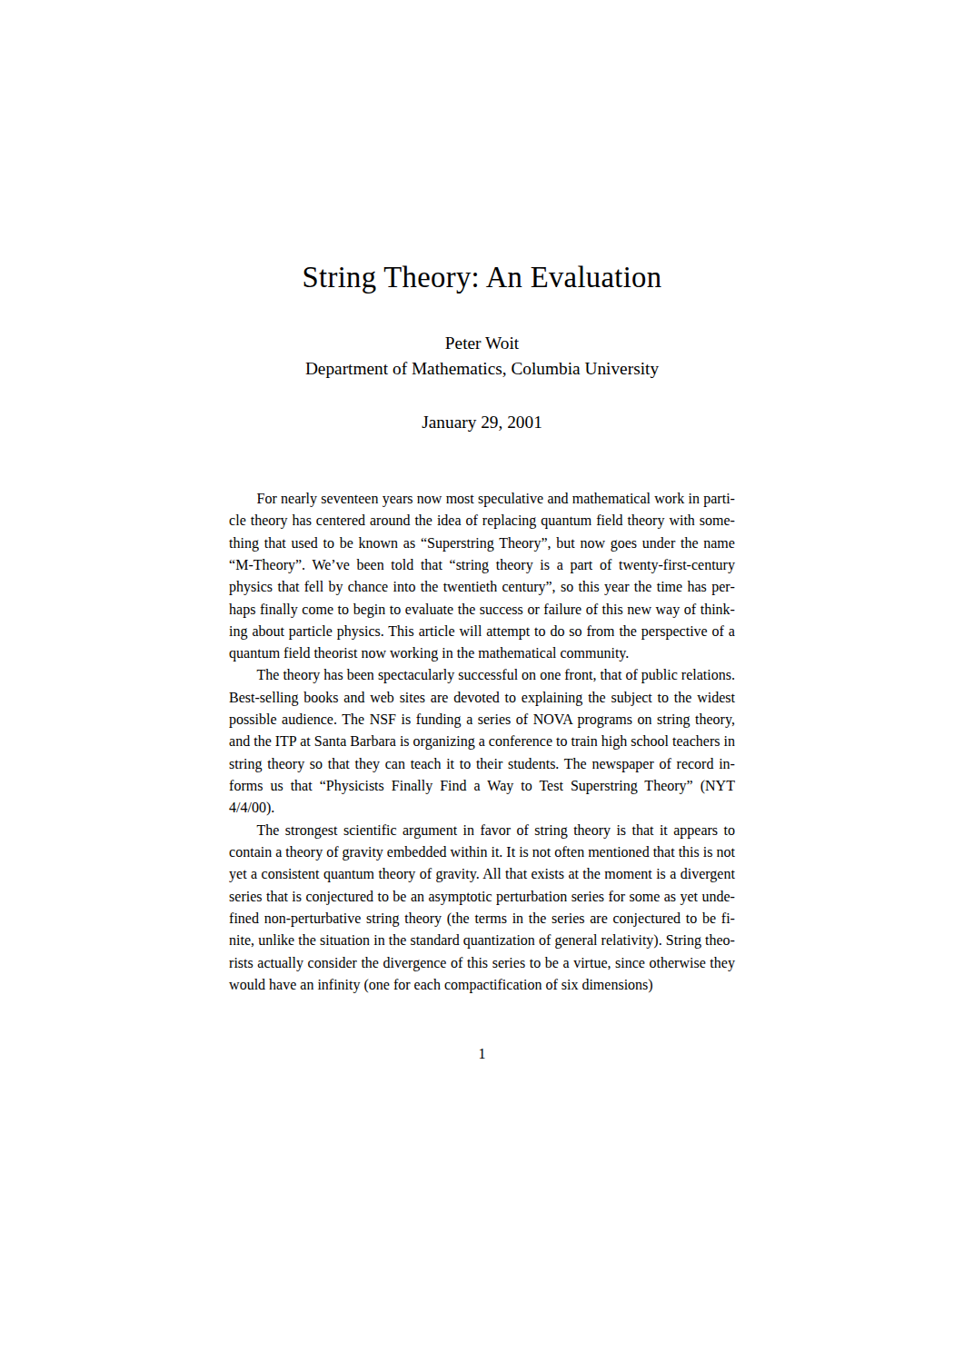String Theory: An Evaluation
Peter Woit
Department of Mathematics, Columbia University
January 29, 2001
For nearly seventeen years now most speculative and mathematical work in particle theory has centered around the idea of replacing quantum field theory with something that used to be known as “Superstring Theory”, but now goes under the name “M-Theory”. We’ve been told that “string theory is a part of twenty-first-century physics that fell by chance into the twentieth century”, so this year the time has perhaps finally come to begin to evaluate the success or failure of this new way of thinking about particle physics. This article will attempt to do so from the perspective of a quantum field theorist now working in the mathematical community.
The theory has been spectacularly successful on one front, that of public relations. Best-selling books and web sites are devoted to explaining the subject to the widest possible audience. The NSF is funding a series of NOVA programs on string theory, and the ITP at Santa Barbara is organizing a conference to train high school teachers in string theory so that they can teach it to their students. The newspaper of record informs us that “Physicists Finally Find a Way to Test Superstring Theory” (NYT 4/4/00).
The strongest scientific argument in favor of string theory is that it appears to contain a theory of gravity embedded within it. It is not often mentioned that this is not yet a consistent quantum theory of gravity. All that exists at the moment is a divergent series that is conjectured to be an asymptotic perturbation series for some as yet undefined non-perturbative string theory (the terms in the series are conjectured to be finite, unlike the situation in the standard quantization of general relativity). String theorists actually consider the divergence of this series to be a virtue, since otherwise they would have an infinity (one for each compactification of six dimensions)
1